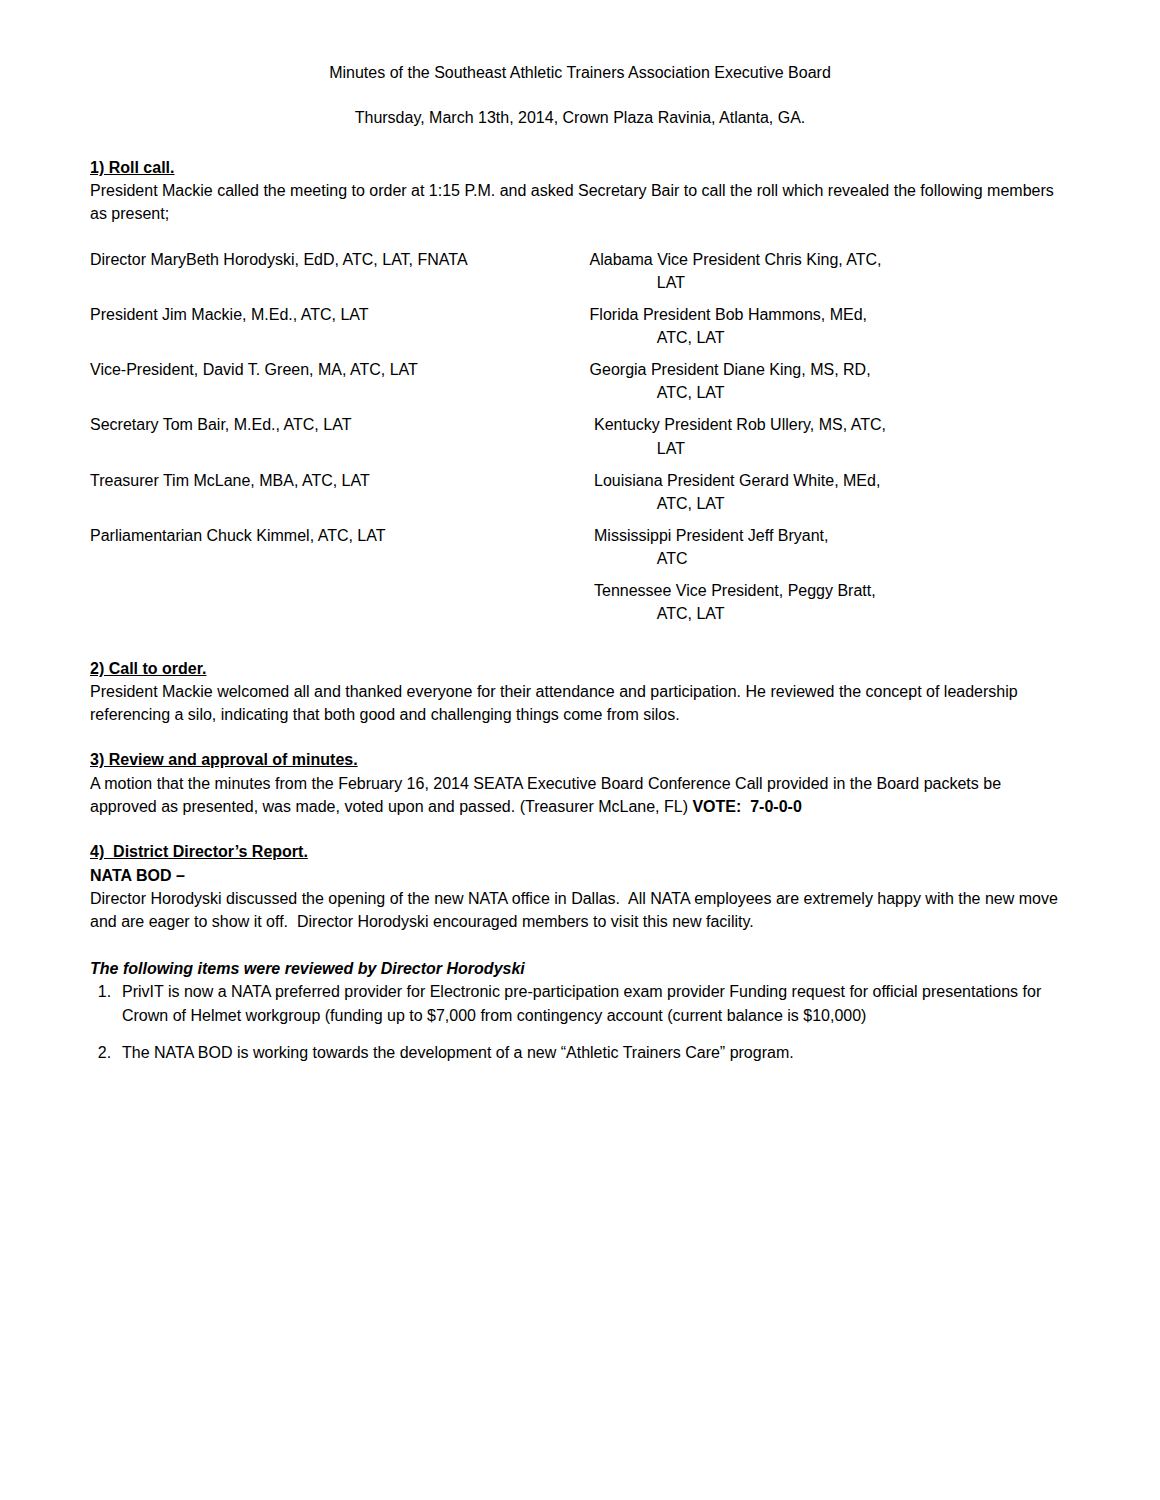Minutes of the Southeast Athletic Trainers Association Executive Board Thursday, March 13th, 2014, Crown Plaza Ravinia, Atlanta, GA.
1) Roll call.
President Mackie called the meeting to order at 1:15 P.M. and asked Secretary Bair to call the roll which revealed the following members as present;
| Director MaryBeth Horodyski, EdD, ATC, LAT, FNATA | Alabama Vice President Chris King, ATC, LAT |
| President Jim Mackie, M.Ed., ATC, LAT | Florida President Bob Hammons, MEd, ATC, LAT |
| Vice-President, David T. Green, MA, ATC, LAT | Georgia President Diane King, MS, RD, ATC, LAT |
| Secretary Tom Bair, M.Ed., ATC, LAT | Kentucky President Rob Ullery, MS, ATC, LAT |
| Treasurer Tim McLane, MBA, ATC, LAT | Louisiana President Gerard White, MEd, ATC, LAT |
| Parliamentarian Chuck Kimmel, ATC, LAT | Mississippi President Jeff Bryant, ATC |
| | Tennessee Vice President, Peggy Bratt, ATC, LAT |
2) Call to order.
President Mackie welcomed all and thanked everyone for their attendance and participation. He reviewed the concept of leadership referencing a silo, indicating that both good and challenging things come from silos.
3) Review and approval of minutes.
A motion that the minutes from the February 16, 2014 SEATA Executive Board Conference Call provided in the Board packets be approved as presented, was made, voted upon and passed. (Treasurer McLane, FL) VOTE: 7-0-0-0
4) District Director’s Report.
NATA BOD –
Director Horodyski discussed the opening of the new NATA office in Dallas. All NATA employees are extremely happy with the new move and are eager to show it off. Director Horodyski encouraged members to visit this new facility.
The following items were reviewed by Director Horodyski
PrivIT is now a NATA preferred provider for Electronic pre-participation exam provider Funding request for official presentations for Crown of Helmet workgroup (funding up to $7,000 from contingency account (current balance is $10,000)
The NATA BOD is working towards the development of a new “Athletic Trainers Care” program.